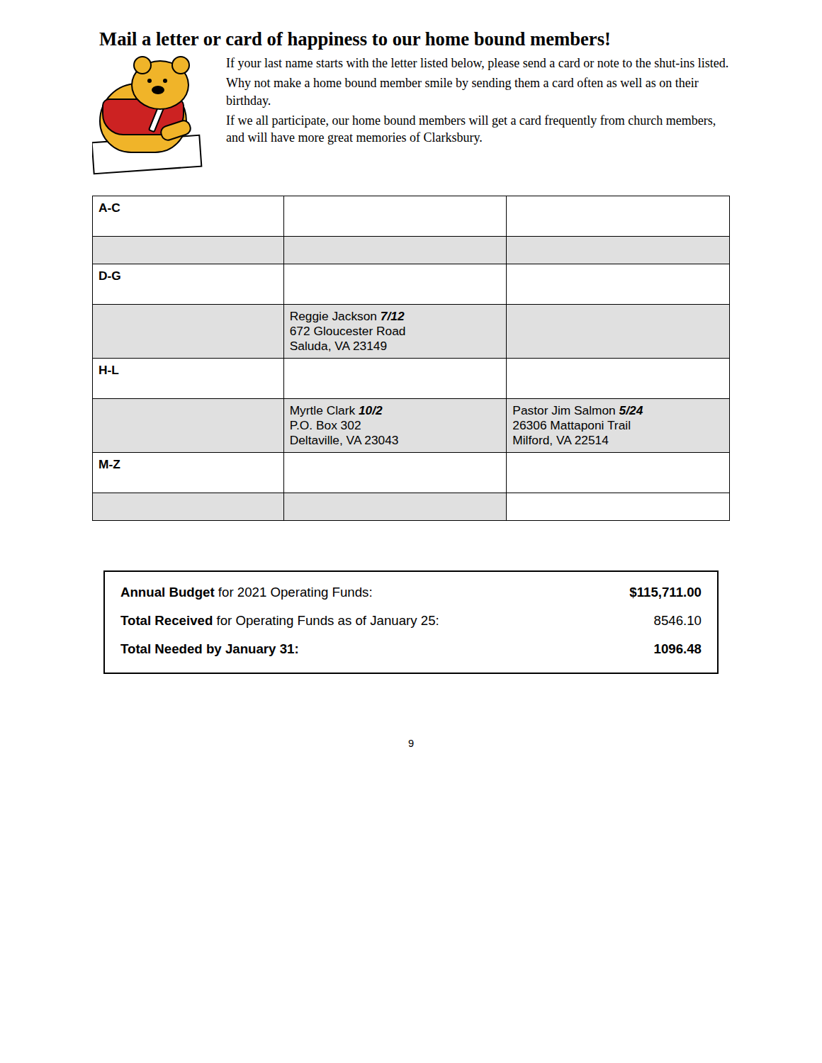Mail a letter or card of happiness to our home bound members!
If your last name starts with the letter listed below, please send a card or note to the shut-ins listed.
Why not make a home bound member smile by sending them a card often as well as on their birthday.
If we all participate, our home bound members will get a card frequently from church members, and will have more great memories of Clarksbury.
| A-C | | |
| D-G | | |
| | Reggie Jackson 7/12 672 Gloucester Road Saluda, VA 23149 | |
| H-L | | |
| | Myrtle Clark 10/2 P.O. Box 302 Deltaville, VA 23043 | Pastor Jim Salmon 5/24 26306 Mattaponi Trail Milford, VA 22514 |
| M-Z | | |
Annual Budget for 2021 Operating Funds:
$115,711.00
Total Received for Operating Funds as of January 25:
8546.10
Total Needed by January 31:
1096.48
9